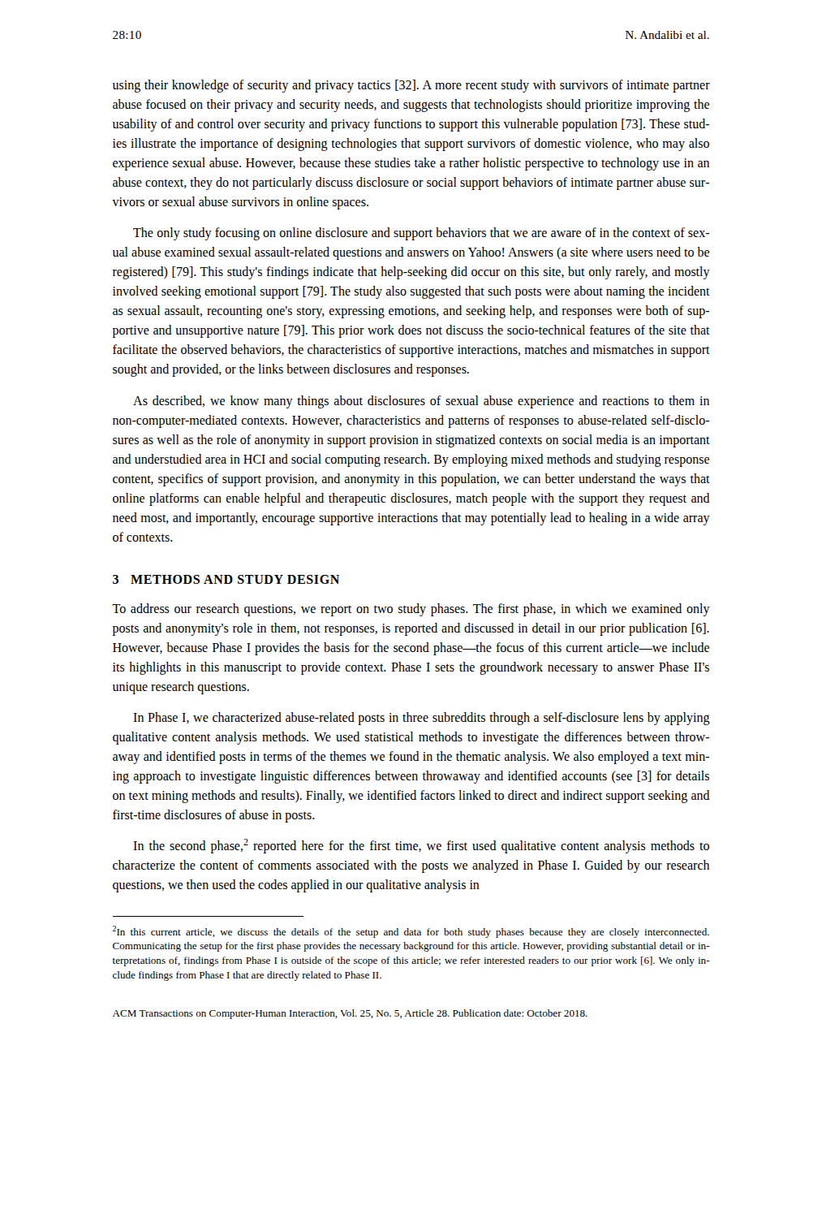28:10 N. Andalibi et al.
using their knowledge of security and privacy tactics [32]. A more recent study with survivors of intimate partner abuse focused on their privacy and security needs, and suggests that technologists should prioritize improving the usability of and control over security and privacy functions to support this vulnerable population [73]. These studies illustrate the importance of designing technologies that support survivors of domestic violence, who may also experience sexual abuse. However, because these studies take a rather holistic perspective to technology use in an abuse context, they do not particularly discuss disclosure or social support behaviors of intimate partner abuse survivors or sexual abuse survivors in online spaces.
The only study focusing on online disclosure and support behaviors that we are aware of in the context of sexual abuse examined sexual assault-related questions and answers on Yahoo! Answers (a site where users need to be registered) [79]. This study's findings indicate that help-seeking did occur on this site, but only rarely, and mostly involved seeking emotional support [79]. The study also suggested that such posts were about naming the incident as sexual assault, recounting one's story, expressing emotions, and seeking help, and responses were both of supportive and unsupportive nature [79]. This prior work does not discuss the socio-technical features of the site that facilitate the observed behaviors, the characteristics of supportive interactions, matches and mismatches in support sought and provided, or the links between disclosures and responses.
As described, we know many things about disclosures of sexual abuse experience and reactions to them in non-computer-mediated contexts. However, characteristics and patterns of responses to abuse-related self-disclosures as well as the role of anonymity in support provision in stigmatized contexts on social media is an important and understudied area in HCI and social computing research. By employing mixed methods and studying response content, specifics of support provision, and anonymity in this population, we can better understand the ways that online platforms can enable helpful and therapeutic disclosures, match people with the support they request and need most, and importantly, encourage supportive interactions that may potentially lead to healing in a wide array of contexts.
3 Methods and Study Design
To address our research questions, we report on two study phases. The first phase, in which we examined only posts and anonymity's role in them, not responses, is reported and discussed in detail in our prior publication [6]. However, because Phase I provides the basis for the second phase—the focus of this current article—we include its highlights in this manuscript to provide context. Phase I sets the groundwork necessary to answer Phase II's unique research questions.
In Phase I, we characterized abuse-related posts in three subreddits through a self-disclosure lens by applying qualitative content analysis methods. We used statistical methods to investigate the differences between throwaway and identified posts in terms of the themes we found in the thematic analysis. We also employed a text mining approach to investigate linguistic differences between throwaway and identified accounts (see [3] for details on text mining methods and results). Finally, we identified factors linked to direct and indirect support seeking and first-time disclosures of abuse in posts.
In the second phase,2 reported here for the first time, we first used qualitative content analysis methods to characterize the content of comments associated with the posts we analyzed in Phase I. Guided by our research questions, we then used the codes applied in our qualitative analysis in
2In this current article, we discuss the details of the setup and data for both study phases because they are closely interconnected. Communicating the setup for the first phase provides the necessary background for this article. However, providing substantial detail or interpretations of, findings from Phase I is outside of the scope of this article; we refer interested readers to our prior work [6]. We only include findings from Phase I that are directly related to Phase II.
ACM Transactions on Computer-Human Interaction, Vol. 25, No. 5, Article 28. Publication date: October 2018.